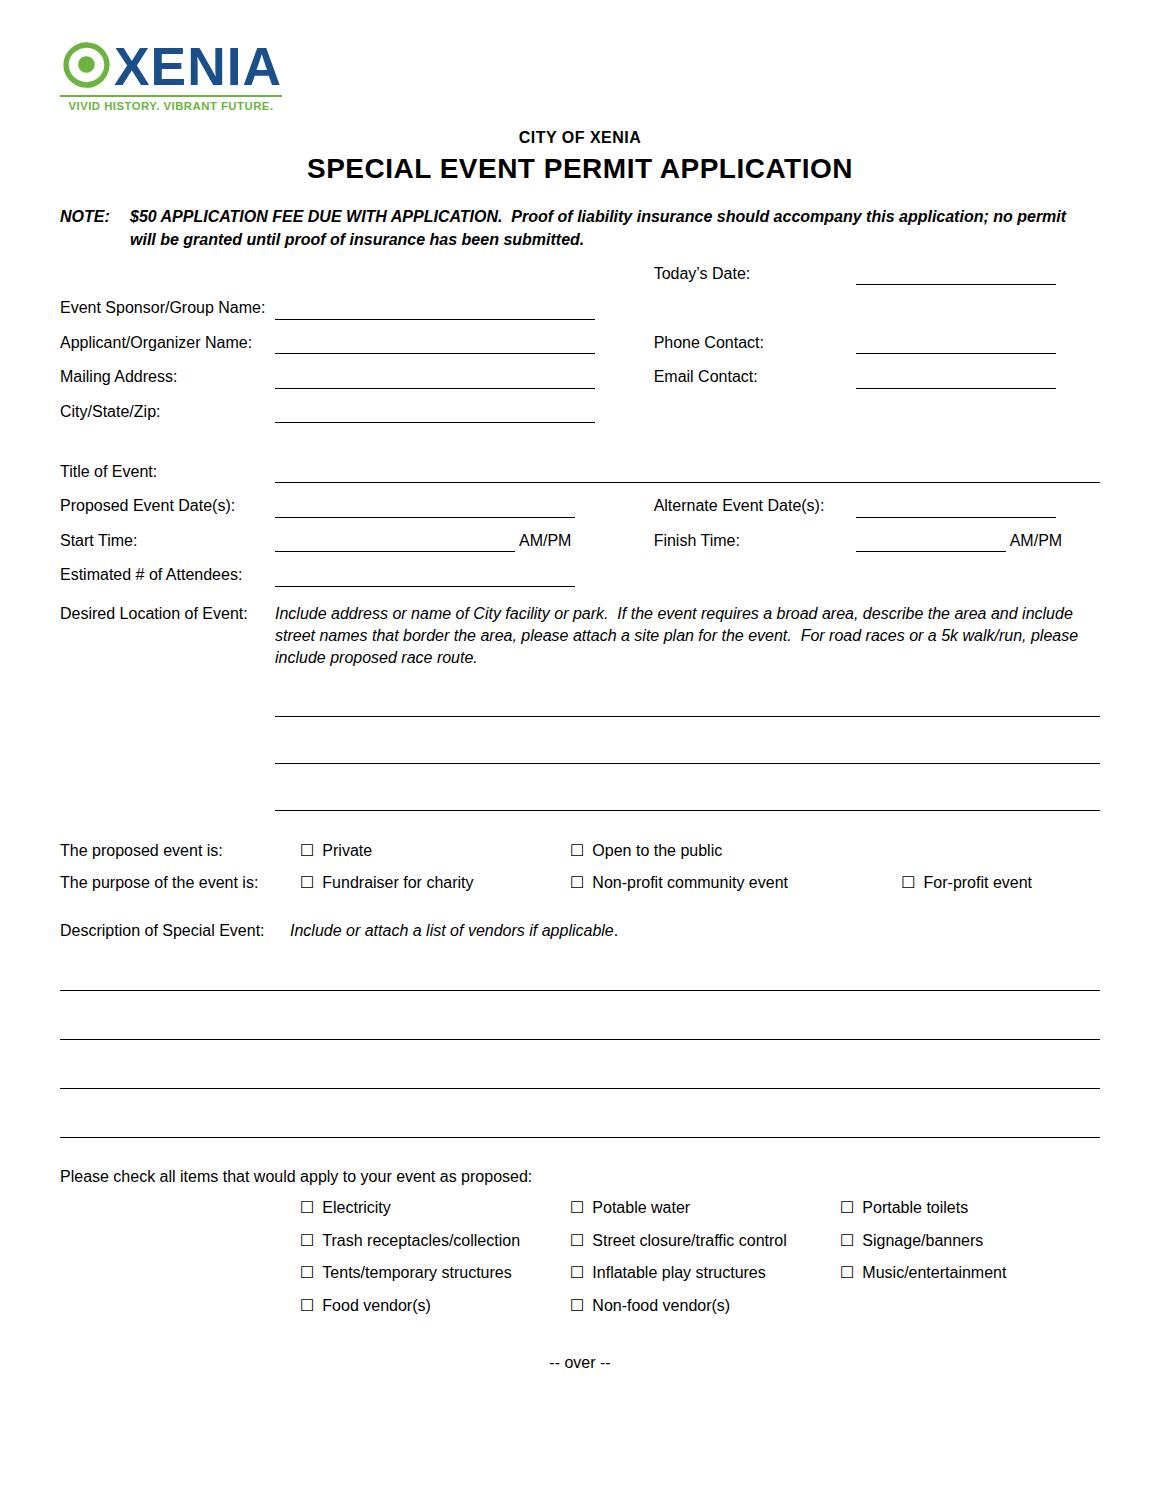⦿XENIA
VIVID HISTORY. VIBRANT FUTURE.
CITY OF XENIA
SPECIAL EVENT PERMIT APPLICATION
NOTE:$50 APPLICATION FEE DUE WITH APPLICATION. Proof of liability insurance should accompany this application; no permit will be granted until proof of insurance has been submitted.
| | | Today’s Date: | |
| Event Sponsor/Group Name: | | | |
| Applicant/Organizer Name: | | Phone Contact: | |
| Mailing Address: | | Email Contact: | |
| City/State/Zip: | | | |
| Title of Event: | |
| Proposed Event Date(s): | | Alternate Event Date(s): | |
| Start Time: | AM/PM | Finish Time: | AM/PM |
| Estimated # of Attendees: | | | |
| Desired Location of Event: | Include address or name of City facility or park. If the event requires a broad area, describe the area and include street names that border the area, please attach a site plan for the event. For road races or a 5k walk/run, please include proposed race route. |
| The proposed event is: | ☐ Private | ☐ Open to the public | |
| The purpose of the event is: | ☐ Fundraiser for charity | ☐ Non-profit community event | ☐ For-profit event |
| Description of Special Event: | Include or attach a list of vendors if applicable . |
Please check all items that would apply to your event as proposed:
| | ☐ Electricity | ☐ Potable water | ☐ Portable toilets |
| | ☐ Trash receptacles/collection | ☐ Street closure/traffic control | ☐ Signage/banners |
| | ☐ Tents/temporary structures | ☐ Inflatable play structures | ☐ Music/entertainment |
| | ☐ Food vendor(s) | ☐ Non-food vendor(s) | |
-- over --